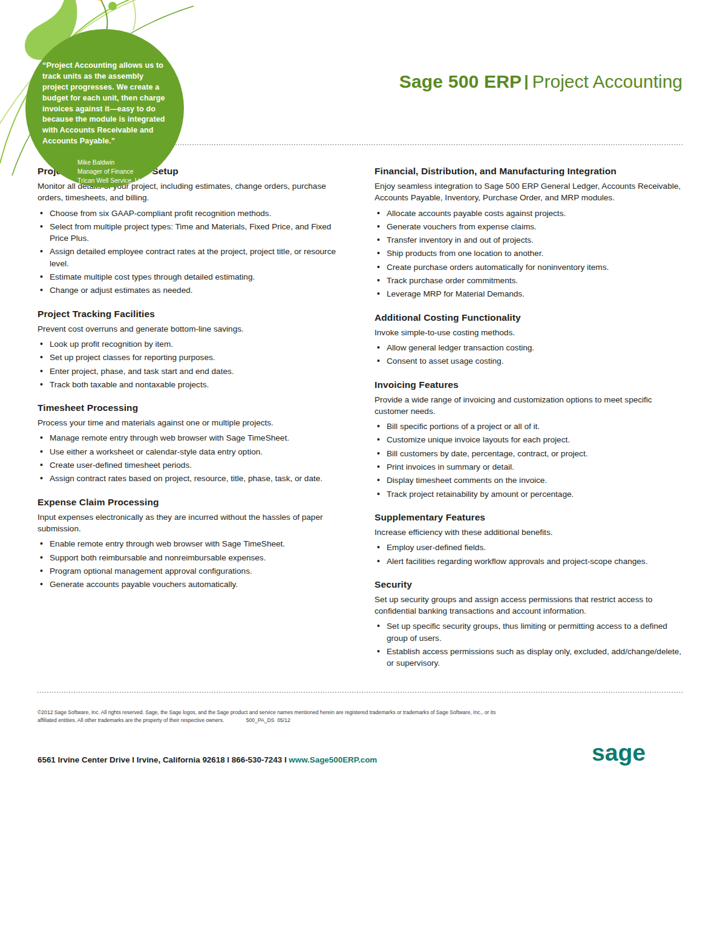“Project Accounting allows us to track units as the assembly project progresses. We create a budget for each unit, then charge invoices against it—easy to do because the module is integrated with Accounts Receivable and Accounts Payable.”
Mike Baldwin
Manager of Finance
Trican Well Service, Ltd
Sage 500 ERP|Project Accounting
Project Maintenance and Setup
Monitor all details of your project, including estimates, change orders, purchase orders, timesheets, and billing.
Choose from six GAAP-compliant profit recognition methods.
Select from multiple project types: Time and Materials, Fixed Price, and Fixed Price Plus.
Assign detailed employee contract rates at the project, project title, or resource level.
Estimate multiple cost types through detailed estimating.
Change or adjust estimates as needed.
Project Tracking Facilities
Prevent cost overruns and generate bottom-line savings.
Look up profit recognition by item.
Set up project classes for reporting purposes.
Enter project, phase, and task start and end dates.
Track both taxable and nontaxable projects.
Timesheet Processing
Process your time and materials against one or multiple projects.
Manage remote entry through web browser with Sage TimeSheet.
Use either a worksheet or calendar-style data entry option.
Create user-defined timesheet periods.
Assign contract rates based on project, resource, title, phase, task, or date.
Expense Claim Processing
Input expenses electronically as they are incurred without the hassles of paper submission.
Enable remote entry through web browser with Sage TimeSheet.
Support both reimbursable and nonreimbursable expenses.
Program optional management approval configurations.
Generate accounts payable vouchers automatically.
Financial, Distribution, and Manufacturing Integration
Enjoy seamless integration to Sage 500 ERP General Ledger, Accounts Receivable, Accounts Payable, Inventory, Purchase Order, and MRP modules.
Allocate accounts payable costs against projects.
Generate vouchers from expense claims.
Transfer inventory in and out of projects.
Ship products from one location to another.
Create purchase orders automatically for noninventory items.
Track purchase order commitments.
Leverage MRP for Material Demands.
Additional Costing Functionality
Invoke simple-to-use costing methods.
Allow general ledger transaction costing.
Consent to asset usage costing.
Invoicing Features
Provide a wide range of invoicing and customization options to meet specific customer needs.
Bill specific portions of a project or all of it.
Customize unique invoice layouts for each project.
Bill customers by date, percentage, contract, or project.
Print invoices in summary or detail.
Display timesheet comments on the invoice.
Track project retainability by amount or percentage.
Supplementary Features
Increase efficiency with these additional benefits.
Employ user-defined fields.
Alert facilities regarding workflow approvals and project-scope changes.
Security
Set up security groups and assign access permissions that restrict access to confidential banking transactions and account information.
Set up specific security groups, thus limiting or permitting access to a defined group of users.
Establish access permissions such as display only, excluded, add/change/delete, or supervisory.
©2012 Sage Software, Inc. All rights reserved. Sage, the Sage logos, and the Sage product and service names mentioned herein are registered trademarks or trademarks of Sage Software, Inc., or its affiliated entities. All other trademarks are the property of their respective owners. 500_PA_DS 05/12
6561 Irvine Center Drive I Irvine, California 92618 I 866-530-7243 I www.Sage500ERP.com
sage